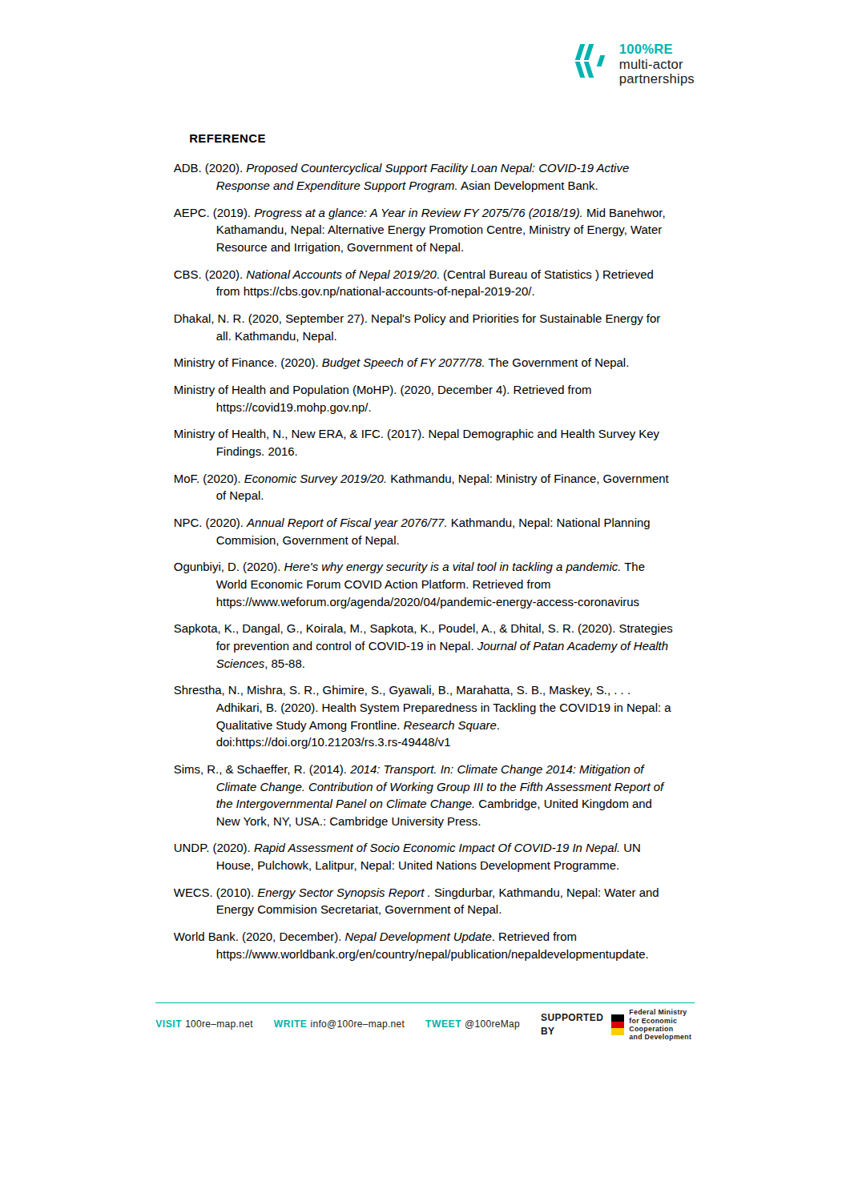100%RE
multi-actor
partnerships
REFERENCE
ADB. (2020). Proposed Countercyclical Support Facility Loan Nepal: COVID-19 Active Response and Expenditure Support Program. Asian Development Bank.
AEPC. (2019). Progress at a glance: A Year in Review FY 2075/76 (2018/19). Mid Banehwor, Kathamandu, Nepal: Alternative Energy Promotion Centre, Ministry of Energy, Water Resource and Irrigation, Government of Nepal.
CBS. (2020). National Accounts of Nepal 2019/20. (Central Bureau of Statistics ) Retrieved from https://cbs.gov.np/national-accounts-of-nepal-2019-20/.
Dhakal, N. R. (2020, September 27). Nepal's Policy and Priorities for Sustainable Energy for all. Kathmandu, Nepal.
Ministry of Finance. (2020). Budget Speech of FY 2077/78. The Government of Nepal.
Ministry of Health and Population (MoHP). (2020, December 4). Retrieved from https://covid19.mohp.gov.np/.
Ministry of Health, N., New ERA, & IFC. (2017). Nepal Demographic and Health Survey Key Findings. 2016.
MoF. (2020). Economic Survey 2019/20. Kathmandu, Nepal: Ministry of Finance, Government of Nepal.
NPC. (2020). Annual Report of Fiscal year 2076/77. Kathmandu, Nepal: National Planning Commision, Government of Nepal.
Ogunbiyi, D. (2020). Here's why energy security is a vital tool in tackling a pandemic. The World Economic Forum COVID Action Platform. Retrieved from https://www.weforum.org/agenda/2020/04/pandemic-energy-access-coronavirus
Sapkota, K., Dangal, G., Koirala, M., Sapkota, K., Poudel, A., & Dhital, S. R. (2020). Strategies for prevention and control of COVID-19 in Nepal. Journal of Patan Academy of Health Sciences, 85-88.
Shrestha, N., Mishra, S. R., Ghimire, S., Gyawali, B., Marahatta, S. B., Maskey, S., . . . Adhikari, B. (2020). Health System Preparedness in Tackling the COVID19 in Nepal: a Qualitative Study Among Frontline. Research Square. doi:https://doi.org/10.21203/rs.3.rs-49448/v1
Sims, R., & Schaeffer, R. (2014). 2014: Transport. In: Climate Change 2014: Mitigation of Climate Change. Contribution of Working Group III to the Fifth Assessment Report of the Intergovernmental Panel on Climate Change. Cambridge, United Kingdom and New York, NY, USA.: Cambridge University Press.
UNDP. (2020). Rapid Assessment of Socio Economic Impact Of COVID-19 In Nepal. UN House, Pulchowk, Lalitpur, Nepal: United Nations Development Programme.
WECS. (2010). Energy Sector Synopsis Report . Singdurbar, Kathmandu, Nepal: Water and Energy Commision Secretariat, Government of Nepal.
World Bank. (2020, December). Nepal Development Update. Retrieved from https://www.worldbank.org/en/country/nepal/publication/nepaldevelopmentupdate.
VISIT100re–map.net WRITEinfo@100re–map.net TWEET@100reMap SUPPORTED BY Federal Ministry
for Economic Cooperation
and Development